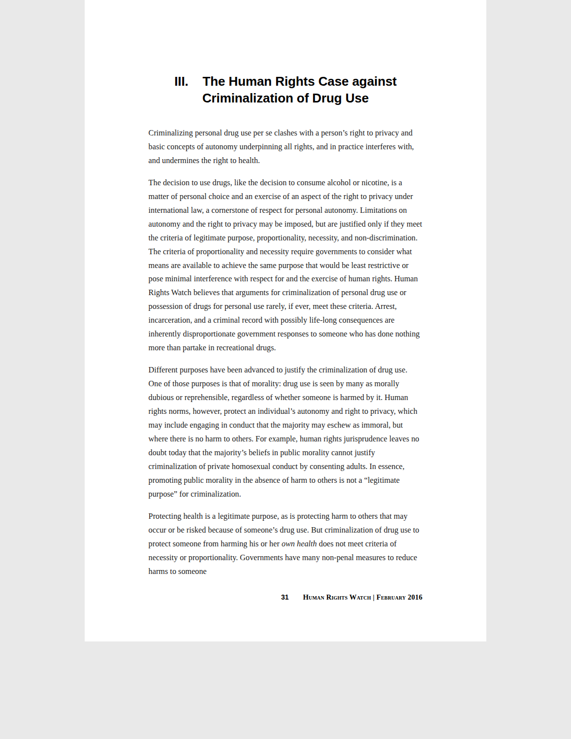III. The Human Rights Case against Criminalization of Drug Use
Criminalizing personal drug use per se clashes with a person’s right to privacy and basic concepts of autonomy underpinning all rights, and in practice interferes with, and undermines the right to health.
The decision to use drugs, like the decision to consume alcohol or nicotine, is a matter of personal choice and an exercise of an aspect of the right to privacy under international law, a cornerstone of respect for personal autonomy. Limitations on autonomy and the right to privacy may be imposed, but are justified only if they meet the criteria of legitimate purpose, proportionality, necessity, and non-discrimination. The criteria of proportionality and necessity require governments to consider what means are available to achieve the same purpose that would be least restrictive or pose minimal interference with respect for and the exercise of human rights. Human Rights Watch believes that arguments for criminalization of personal drug use or possession of drugs for personal use rarely, if ever, meet these criteria. Arrest, incarceration, and a criminal record with possibly life-long consequences are inherently disproportionate government responses to someone who has done nothing more than partake in recreational drugs.
Different purposes have been advanced to justify the criminalization of drug use. One of those purposes is that of morality: drug use is seen by many as morally dubious or reprehensible, regardless of whether someone is harmed by it. Human rights norms, however, protect an individual’s autonomy and right to privacy, which may include engaging in conduct that the majority may eschew as immoral, but where there is no harm to others. For example, human rights jurisprudence leaves no doubt today that the majority’s beliefs in public morality cannot justify criminalization of private homosexual conduct by consenting adults. In essence, promoting public morality in the absence of harm to others is not a “legitimate purpose” for criminalization.
Protecting health is a legitimate purpose, as is protecting harm to others that may occur or be risked because of someone’s drug use. But criminalization of drug use to protect someone from harming his or her own health does not meet criteria of necessity or proportionality. Governments have many non-penal measures to reduce harms to someone
31 Human Rights Watch | February 2016